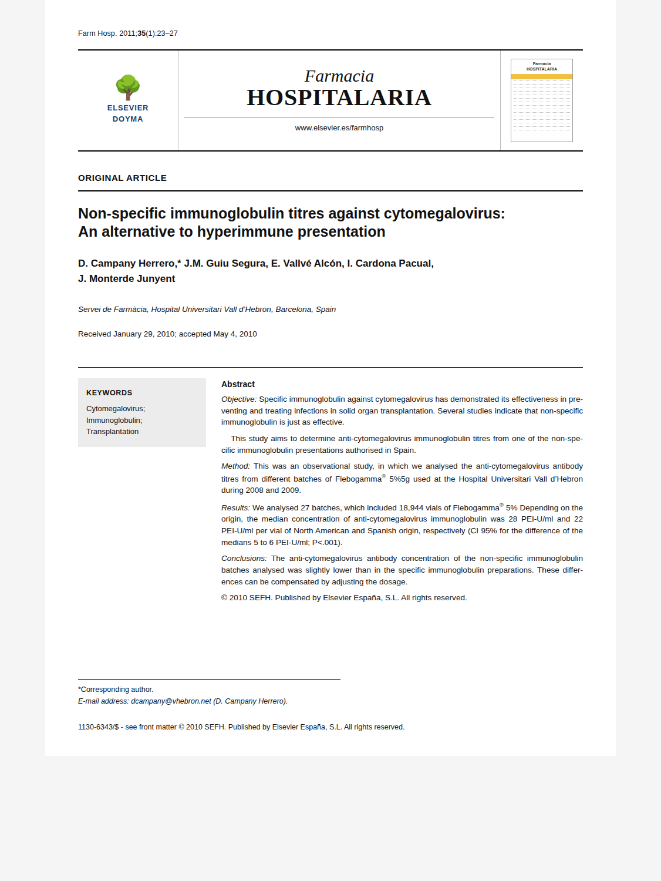Farm Hosp. 2011;35(1):23–27
🌳
ELSEVIER
DOYMA
Farmacia
HOSPITALARIA
www.elsevier.es/farmhosp
Farmacia
HOSPITALARIA
ORIGINAL ARTICLE
Non-specific immunoglobulin titres against cytomegalovirus:
An alternative to hyperimmune presentation
D. Campany Herrero,* J.M. Guiu Segura, E. Vallvé Alcón, I. Cardona Pacual,
J. Monterde Junyent
Servei de Farmàcia, Hospital Universitari Vall d’Hebron, Barcelona, Spain
Received January 29, 2010; accepted May 4, 2010
KEYWORDS
Cytomegalovirus;
Immunoglobulin;
Transplantation
Abstract
Objective: Specific immunoglobulin against cytomegalovirus has demonstrated its effectiveness in preventing and treating infections in solid organ transplantation. Several studies indicate that non-specific immunoglobulin is just as effective.
This study aims to determine anti-cytomegalovirus immunoglobulin titres from one of the non-specific immunoglobulin presentations authorised in Spain.
Method: This was an observational study, in which we analysed the anti-cytomegalovirus antibody titres from different batches of Flebogamma® 5%5g used at the Hospital Universitari Vall d’Hebron during 2008 and 2009.
Results: We analysed 27 batches, which included 18,944 vials of Flebogamma® 5% Depending on the origin, the median concentration of anti-cytomegalovirus immunoglobulin was 28 PEI-U/ml and 22 PEI-U/ml per vial of North American and Spanish origin, respectively (CI 95% for the difference of the medians 5 to 6 PEI-U/ml; P<.001).
Conclusions: The anti-cytomegalovirus antibody concentration of the non-specific immunoglobulin batches analysed was slightly lower than in the specific immunoglobulin preparations. These differences can be compensated by adjusting the dosage.
© 2010 SEFH. Published by Elsevier España, S.L. All rights reserved.
*Corresponding author.
E-mail address: dcampany@vhebron.net (D. Campany Herrero).
1130-6343/$ - see front matter © 2010 SEFH. Published by Elsevier España, S.L. All rights reserved.